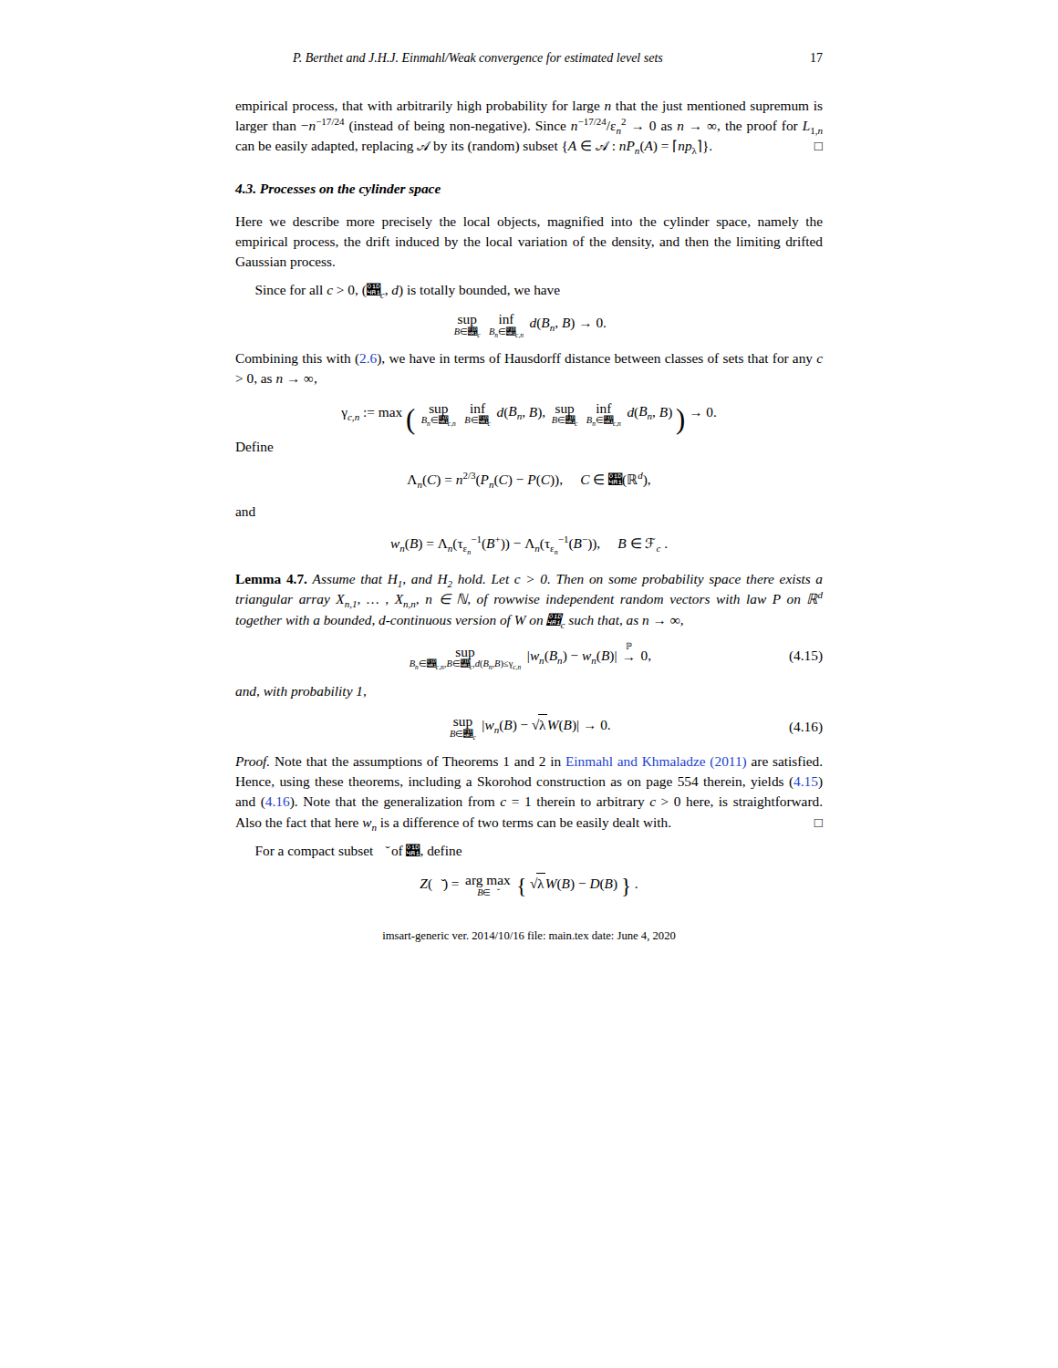P. Berthet and J.H.J. Einmahl/Weak convergence for estimated level sets 17
empirical process, that with arbitrarily high probability for large n that the just mentioned supremum is larger than −n−17/24 (instead of being non-negative). Since n−17/24/εn2 → 0 as n → ∞, the proof for L1,n can be easily adapted, replacing 𝒜 by its (random) subset {A ∈ 𝒜 : nPn(A) = ⌈npλ⌉}.□
4.3. Processes on the cylinder space
Here we describe more precisely the local objects, magnified into the cylinder space, namely the empirical process, the drift induced by the local variation of the density, and then the limiting drifted Gaussian process.
Since for all c > 0, (𝒡c, d) is totally bounded, we have
sup B∈𝒡c inf Bn∈𝒡c,n d(Bn, B) → 0.
Combining this with (2.6), we have in terms of Hausdorff distance between classes of sets that for any c > 0, as n → ∞,
γc,n := max ( sup Bn∈𝒡c,n inf B∈𝒡c d(Bn, B), sup B∈𝒡c inf Bn∈𝒡c,n d(Bn, B) ) → 0.
Define
Λn(C) = n2/3(Pn(C) − P(C)), C ∈ 𝒡(ℝd),
and
wn(B) = Λn(τεn−1(B+)) − Λn(τεn−1(B−)), B ∈ ℱc .
Lemma 4.7. Assume that H1, and H2 hold. Let c > 0. Then on some probability space there exists a triangular array Xn,1, … , Xn,n, n ∈ ℕ, of rowwise independent random vectors with law P on ℝd together with a bounded, d-continuous version of W on 𝒡c such that, as n → ∞,
sup Bn∈𝒡c,n,B∈𝒡c,d(Bn,B)≤γc,n |wn(Bn) − wn(B)| ℙ→ 0, (4.15)
and, with probability 1,
sup B∈𝒡c |wn(B) − √λW(B)| → 0. (4.16)
Proof. Note that the assumptions of Theorems 1 and 2 in Einmahl and Khmaladze (2011) are satisfied. Hence, using these theorems, including a Skorohod construction as on page 554 therein, yields (4.15) and (4.16). Note that the generalization from c = 1 therein to arbitrary c > 0 here, is straightforward. Also the fact that here wn is a difference of two terms can be easily dealt with.□
For a compact subset 𝒡̌ of 𝒡, define
Z(𝒡̌) = arg max B∈𝒡̌ { √λW(B) − D(B) } .
imsart-generic ver. 2014/10/16 file: main.tex date: June 4, 2020